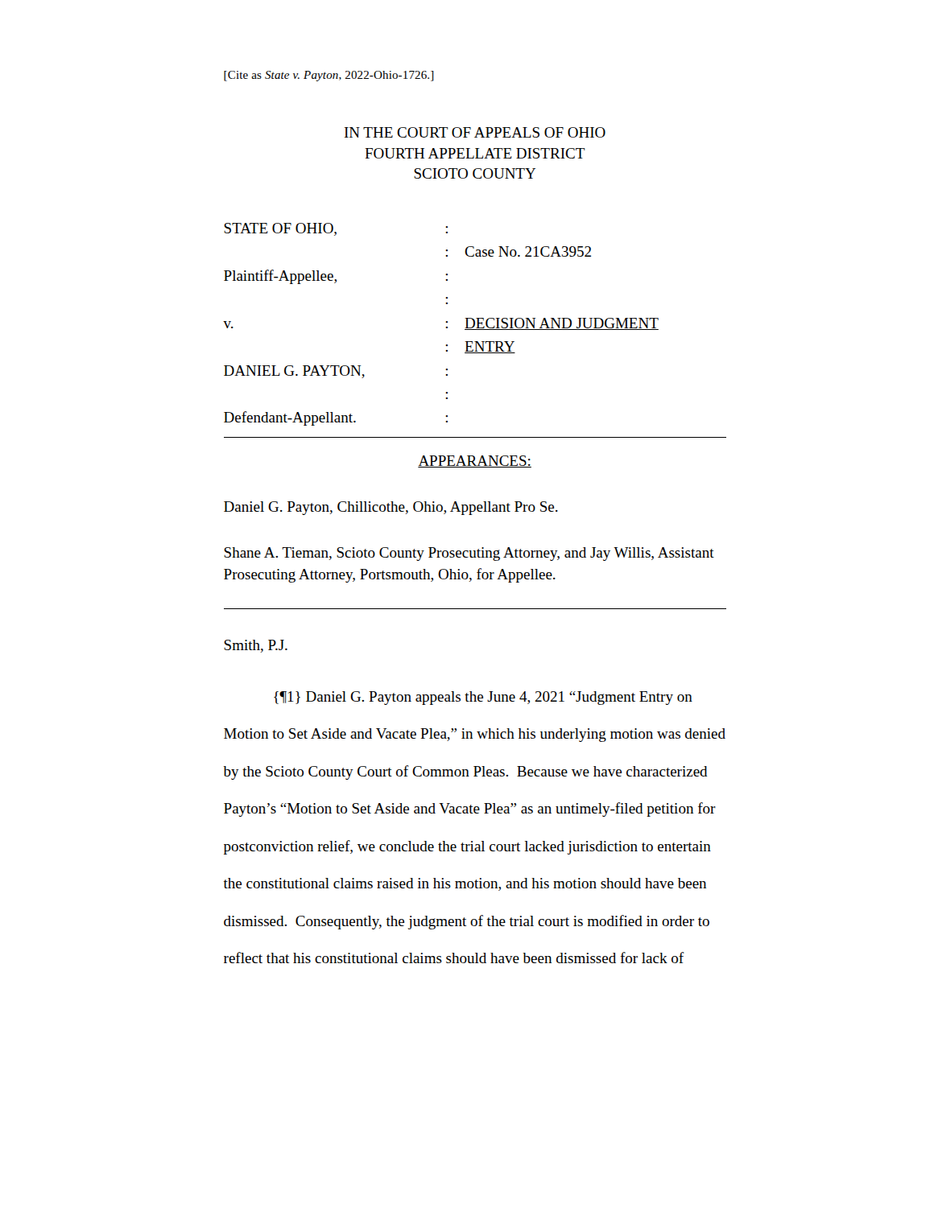[Cite as State v. Payton, 2022-Ohio-1726.]
IN THE COURT OF APPEALS OF OHIO
FOURTH APPELLATE DISTRICT
SCIOTO COUNTY
| STATE OF OHIO, | : | |
| | : | Case No. 21CA3952 |
| Plaintiff-Appellee, | : | |
| | : | |
| v. | : | DECISION AND JUDGMENT |
| | : | ENTRY |
| DANIEL G. PAYTON, | : | |
| | : | |
| Defendant-Appellant. | : | |
APPEARANCES:
Daniel G. Payton, Chillicothe, Ohio, Appellant Pro Se.
Shane A. Tieman, Scioto County Prosecuting Attorney, and Jay Willis, Assistant Prosecuting Attorney, Portsmouth, Ohio, for Appellee.
Smith, P.J.
{¶1} Daniel G. Payton appeals the June 4, 2021 “Judgment Entry on Motion to Set Aside and Vacate Plea,” in which his underlying motion was denied by the Scioto County Court of Common Pleas. Because we have characterized Payton’s “Motion to Set Aside and Vacate Plea” as an untimely-filed petition for postconviction relief, we conclude the trial court lacked jurisdiction to entertain the constitutional claims raised in his motion, and his motion should have been dismissed. Consequently, the judgment of the trial court is modified in order to reflect that his constitutional claims should have been dismissed for lack of